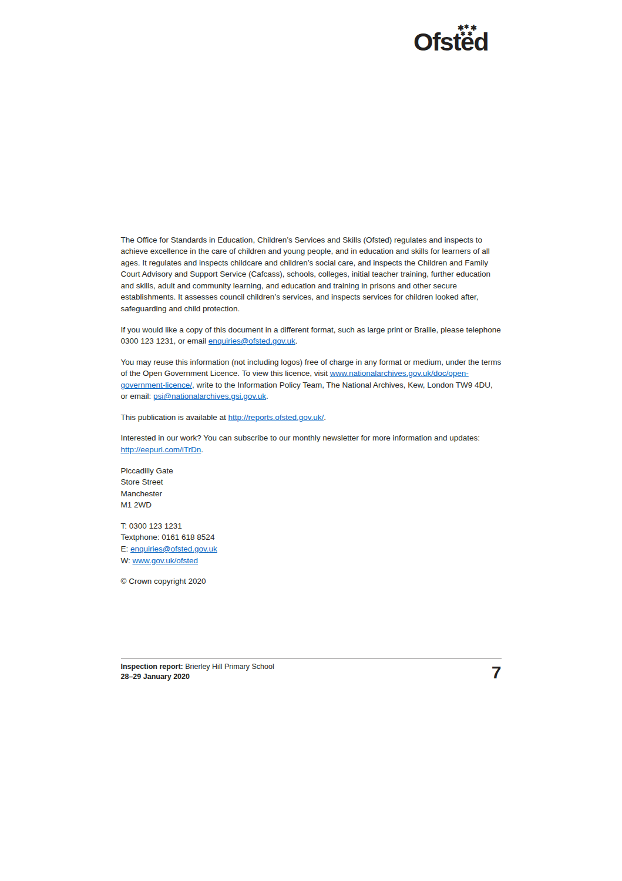The Office for Standards in Education, Children’s Services and Skills (Ofsted) regulates and inspects to achieve excellence in the care of children and young people, and in education and skills for learners of all ages. It regulates and inspects childcare and children’s social care, and inspects the Children and Family Court Advisory and Support Service (Cafcass), schools, colleges, initial teacher training, further education and skills, adult and community learning, and education and training in prisons and other secure establishments. It assesses council children’s services, and inspects services for children looked after, safeguarding and child protection.
If you would like a copy of this document in a different format, such as large print or Braille, please telephone 0300 123 1231, or email enquiries@ofsted.gov.uk.
You may reuse this information (not including logos) free of charge in any format or medium, under the terms of the Open Government Licence. To view this licence, visit www.nationalarchives.gov.uk/doc/open-government-licence/, write to the Information Policy Team, The National Archives, Kew, London TW9 4DU, or email: psi@nationalarchives.gsi.gov.uk.
This publication is available at http://reports.ofsted.gov.uk/.
Interested in our work? You can subscribe to our monthly newsletter for more information and updates:
http://eepurl.com/iTrDn.
Piccadilly Gate
Store Street
Manchester
M1 2WD
T: 0300 123 1231
Textphone: 0161 618 8524
E: enquiries@ofsted.gov.uk
W: www.gov.uk/ofsted
© Crown copyright 2020
Inspection report: Brierley Hill Primary School
28–29 January 2020
7